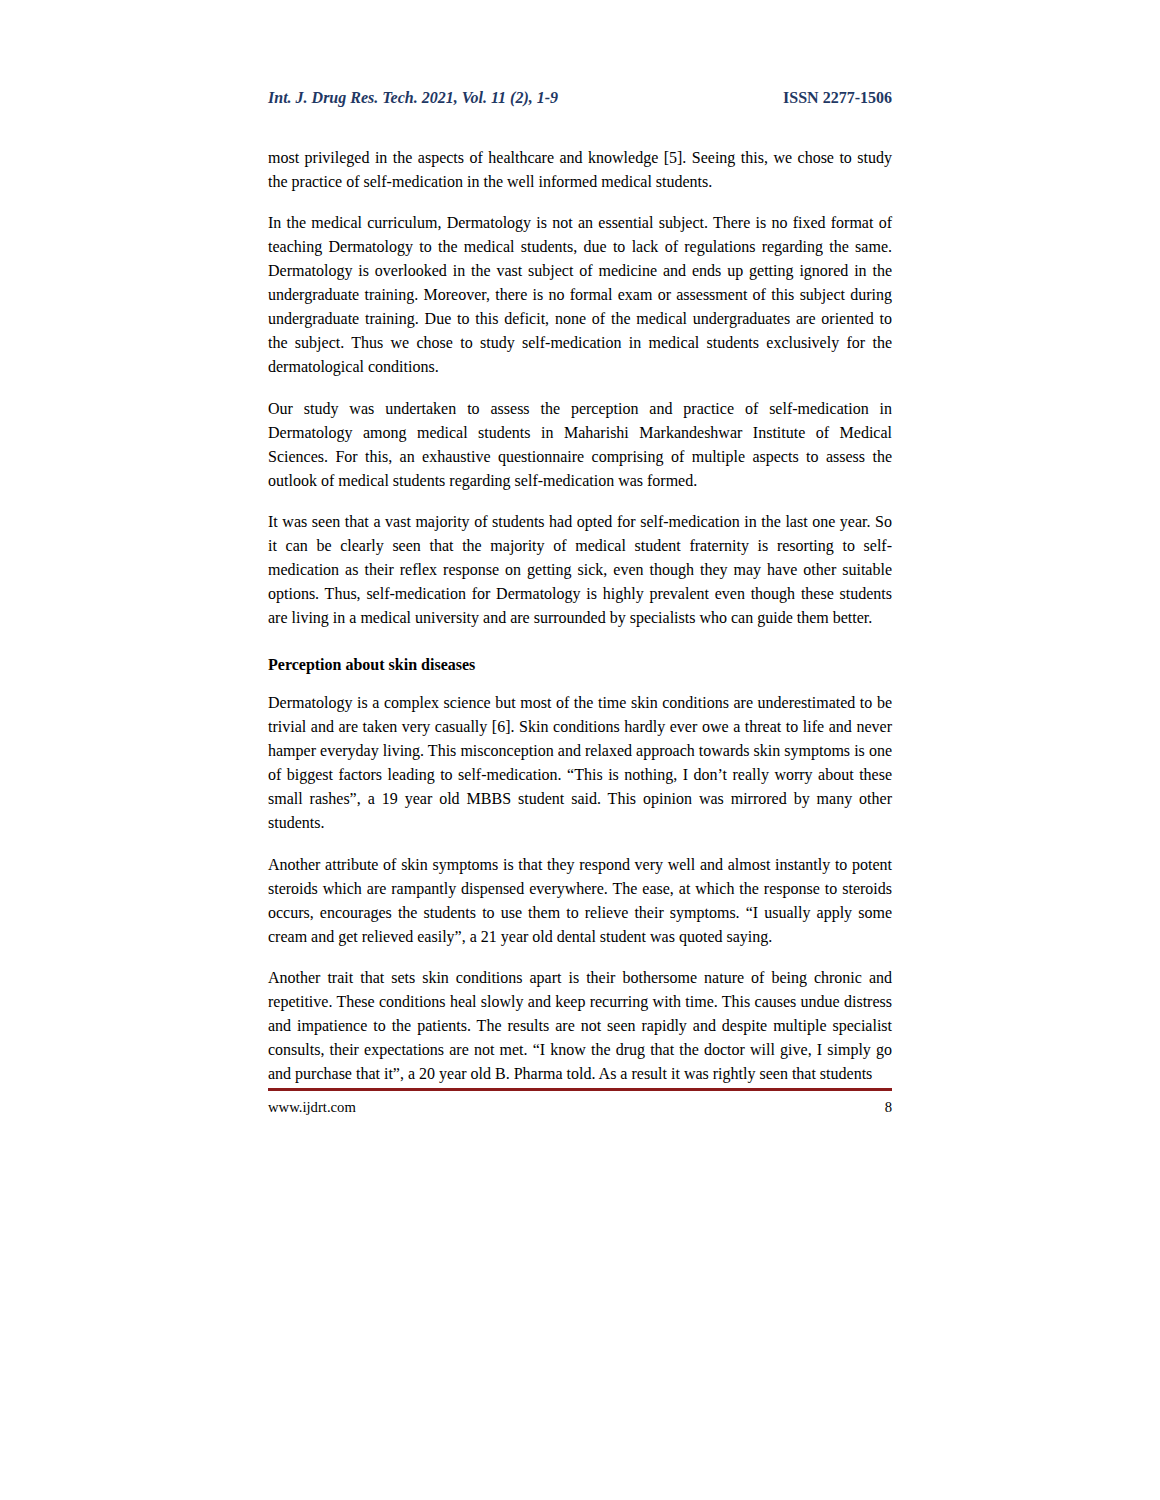Int. J. Drug Res. Tech. 2021, Vol. 11 (2), 1-9 ISSN 2277-1506
most privileged in the aspects of healthcare and knowledge [5]. Seeing this, we chose to study the practice of self-medication in the well informed medical students.
In the medical curriculum, Dermatology is not an essential subject. There is no fixed format of teaching Dermatology to the medical students, due to lack of regulations regarding the same. Dermatology is overlooked in the vast subject of medicine and ends up getting ignored in the undergraduate training. Moreover, there is no formal exam or assessment of this subject during undergraduate training. Due to this deficit, none of the medical undergraduates are oriented to the subject. Thus we chose to study self-medication in medical students exclusively for the dermatological conditions.
Our study was undertaken to assess the perception and practice of self-medication in Dermatology among medical students in Maharishi Markandeshwar Institute of Medical Sciences. For this, an exhaustive questionnaire comprising of multiple aspects to assess the outlook of medical students regarding self-medication was formed.
It was seen that a vast majority of students had opted for self-medication in the last one year. So it can be clearly seen that the majority of medical student fraternity is resorting to self-medication as their reflex response on getting sick, even though they may have other suitable options. Thus, self-medication for Dermatology is highly prevalent even though these students are living in a medical university and are surrounded by specialists who can guide them better.
Perception about skin diseases
Dermatology is a complex science but most of the time skin conditions are underestimated to be trivial and are taken very casually [6]. Skin conditions hardly ever owe a threat to life and never hamper everyday living. This misconception and relaxed approach towards skin symptoms is one of biggest factors leading to self-medication. “This is nothing, I don’t really worry about these small rashes”, a 19 year old MBBS student said. This opinion was mirrored by many other students.
Another attribute of skin symptoms is that they respond very well and almost instantly to potent steroids which are rampantly dispensed everywhere. The ease, at which the response to steroids occurs, encourages the students to use them to relieve their symptoms. “I usually apply some cream and get relieved easily”, a 21 year old dental student was quoted saying.
Another trait that sets skin conditions apart is their bothersome nature of being chronic and repetitive. These conditions heal slowly and keep recurring with time. This causes undue distress and impatience to the patients. The results are not seen rapidly and despite multiple specialist consults, their expectations are not met. “I know the drug that the doctor will give, I simply go and purchase that it”, a 20 year old B. Pharma told. As a result it was rightly seen that students
www.ijdrt.com 8